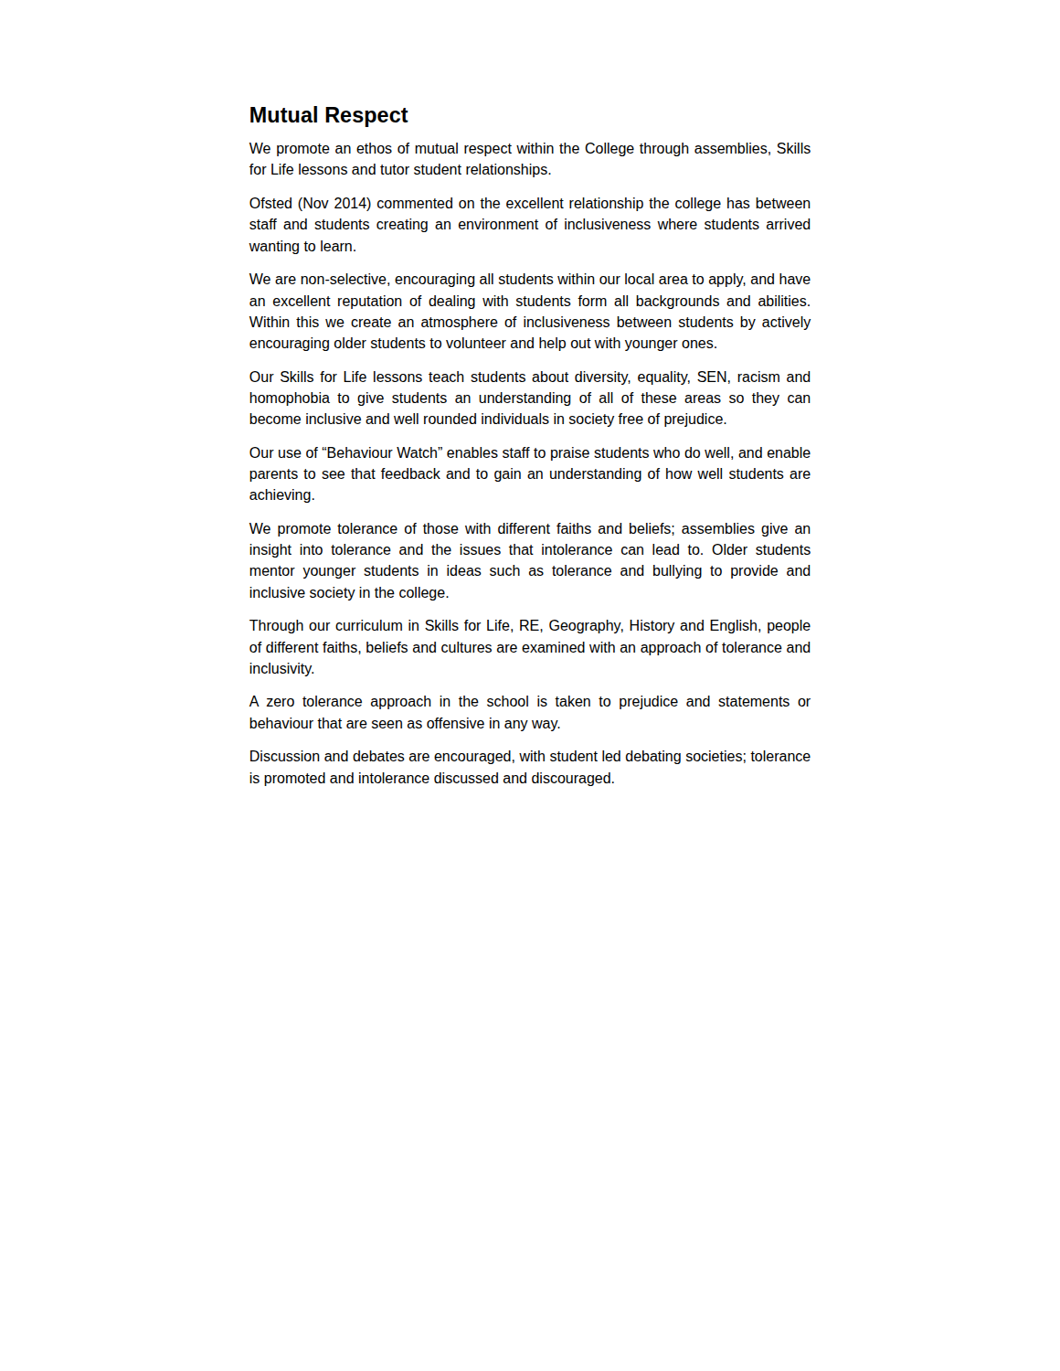Mutual Respect
We promote an ethos of mutual respect within the College through assemblies, Skills for Life lessons and tutor student relationships.
Ofsted (Nov 2014) commented on the excellent relationship the college has between staff and students creating an environment of inclusiveness where students arrived wanting to learn.
We are non-selective, encouraging all students within our local area to apply, and have an excellent reputation of dealing with students form all backgrounds and abilities. Within this we create an atmosphere of inclusiveness between students by actively encouraging older students to volunteer and help out with younger ones.
Our Skills for Life lessons teach students about diversity, equality, SEN, racism and homophobia to give students an understanding of all of these areas so they can become inclusive and well rounded individuals in society free of prejudice.
Our use of “Behaviour Watch” enables staff to praise students who do well, and enable parents to see that feedback and to gain an understanding of how well students are achieving.
We promote tolerance of those with different faiths and beliefs; assemblies give an insight into tolerance and the issues that intolerance can lead to. Older students mentor younger students in ideas such as tolerance and bullying to provide and inclusive society in the college.
Through our curriculum in Skills for Life, RE, Geography, History and English, people of different faiths, beliefs and cultures are examined with an approach of tolerance and inclusivity.
A zero tolerance approach in the school is taken to prejudice and statements or behaviour that are seen as offensive in any way.
Discussion and debates are encouraged, with student led debating societies; tolerance is promoted and intolerance discussed and discouraged.